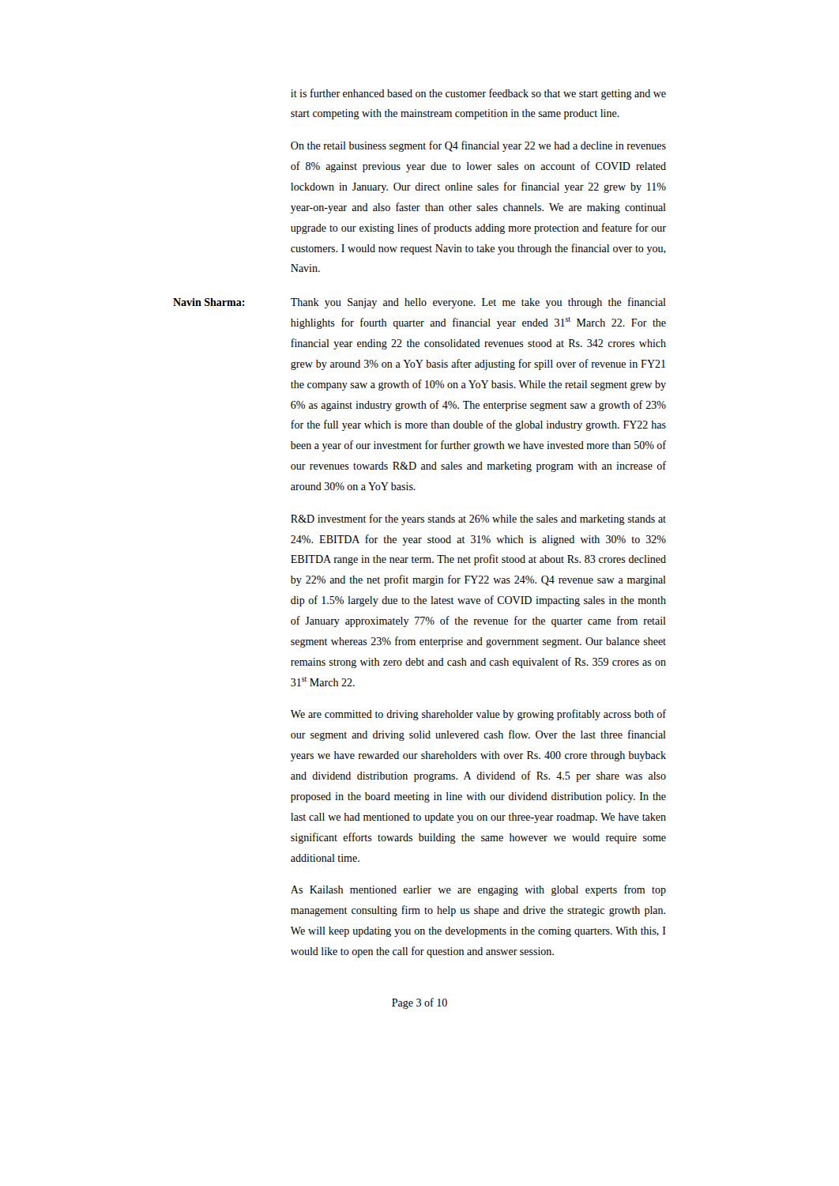it is further enhanced based on the customer feedback so that we start getting and we start competing with the mainstream competition in the same product line.
On the retail business segment for Q4 financial year 22 we had a decline in revenues of 8% against previous year due to lower sales on account of COVID related lockdown in January. Our direct online sales for financial year 22 grew by 11% year-on-year and also faster than other sales channels. We are making continual upgrade to our existing lines of products adding more protection and feature for our customers. I would now request Navin to take you through the financial over to you, Navin.
Navin Sharma:
Thank you Sanjay and hello everyone. Let me take you through the financial highlights for fourth quarter and financial year ended 31st March 22. For the financial year ending 22 the consolidated revenues stood at Rs. 342 crores which grew by around 3% on a YoY basis after adjusting for spill over of revenue in FY21 the company saw a growth of 10% on a YoY basis. While the retail segment grew by 6% as against industry growth of 4%. The enterprise segment saw a growth of 23% for the full year which is more than double of the global industry growth. FY22 has been a year of our investment for further growth we have invested more than 50% of our revenues towards R&D and sales and marketing program with an increase of around 30% on a YoY basis.
R&D investment for the years stands at 26% while the sales and marketing stands at 24%. EBITDA for the year stood at 31% which is aligned with 30% to 32% EBITDA range in the near term. The net profit stood at about Rs. 83 crores declined by 22% and the net profit margin for FY22 was 24%. Q4 revenue saw a marginal dip of 1.5% largely due to the latest wave of COVID impacting sales in the month of January approximately 77% of the revenue for the quarter came from retail segment whereas 23% from enterprise and government segment. Our balance sheet remains strong with zero debt and cash and cash equivalent of Rs. 359 crores as on 31st March 22.
We are committed to driving shareholder value by growing profitably across both of our segment and driving solid unlevered cash flow. Over the last three financial years we have rewarded our shareholders with over Rs. 400 crore through buyback and dividend distribution programs. A dividend of Rs. 4.5 per share was also proposed in the board meeting in line with our dividend distribution policy. In the last call we had mentioned to update you on our three-year roadmap. We have taken significant efforts towards building the same however we would require some additional time.
As Kailash mentioned earlier we are engaging with global experts from top management consulting firm to help us shape and drive the strategic growth plan. We will keep updating you on the developments in the coming quarters. With this, I would like to open the call for question and answer session.
Page 3 of 10